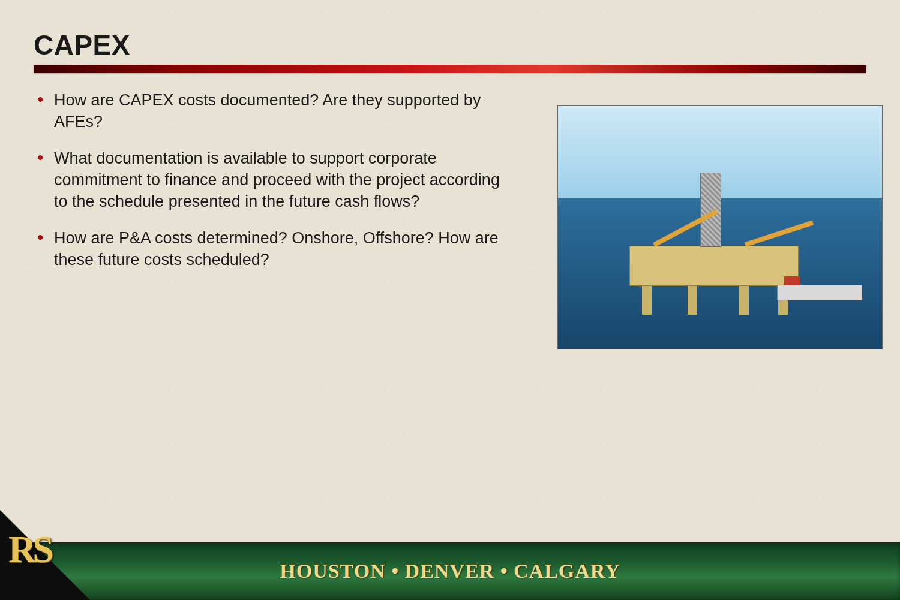CAPEX
How are CAPEX costs documented? Are they supported by AFEs?
What documentation is available to support corporate commitment to finance and proceed with the project according to the schedule presented in the future cash flows?
How are P&A costs determined? Onshore, Offshore? How are these future costs scheduled?
RS
HOUSTON • DENVER • CALGARY